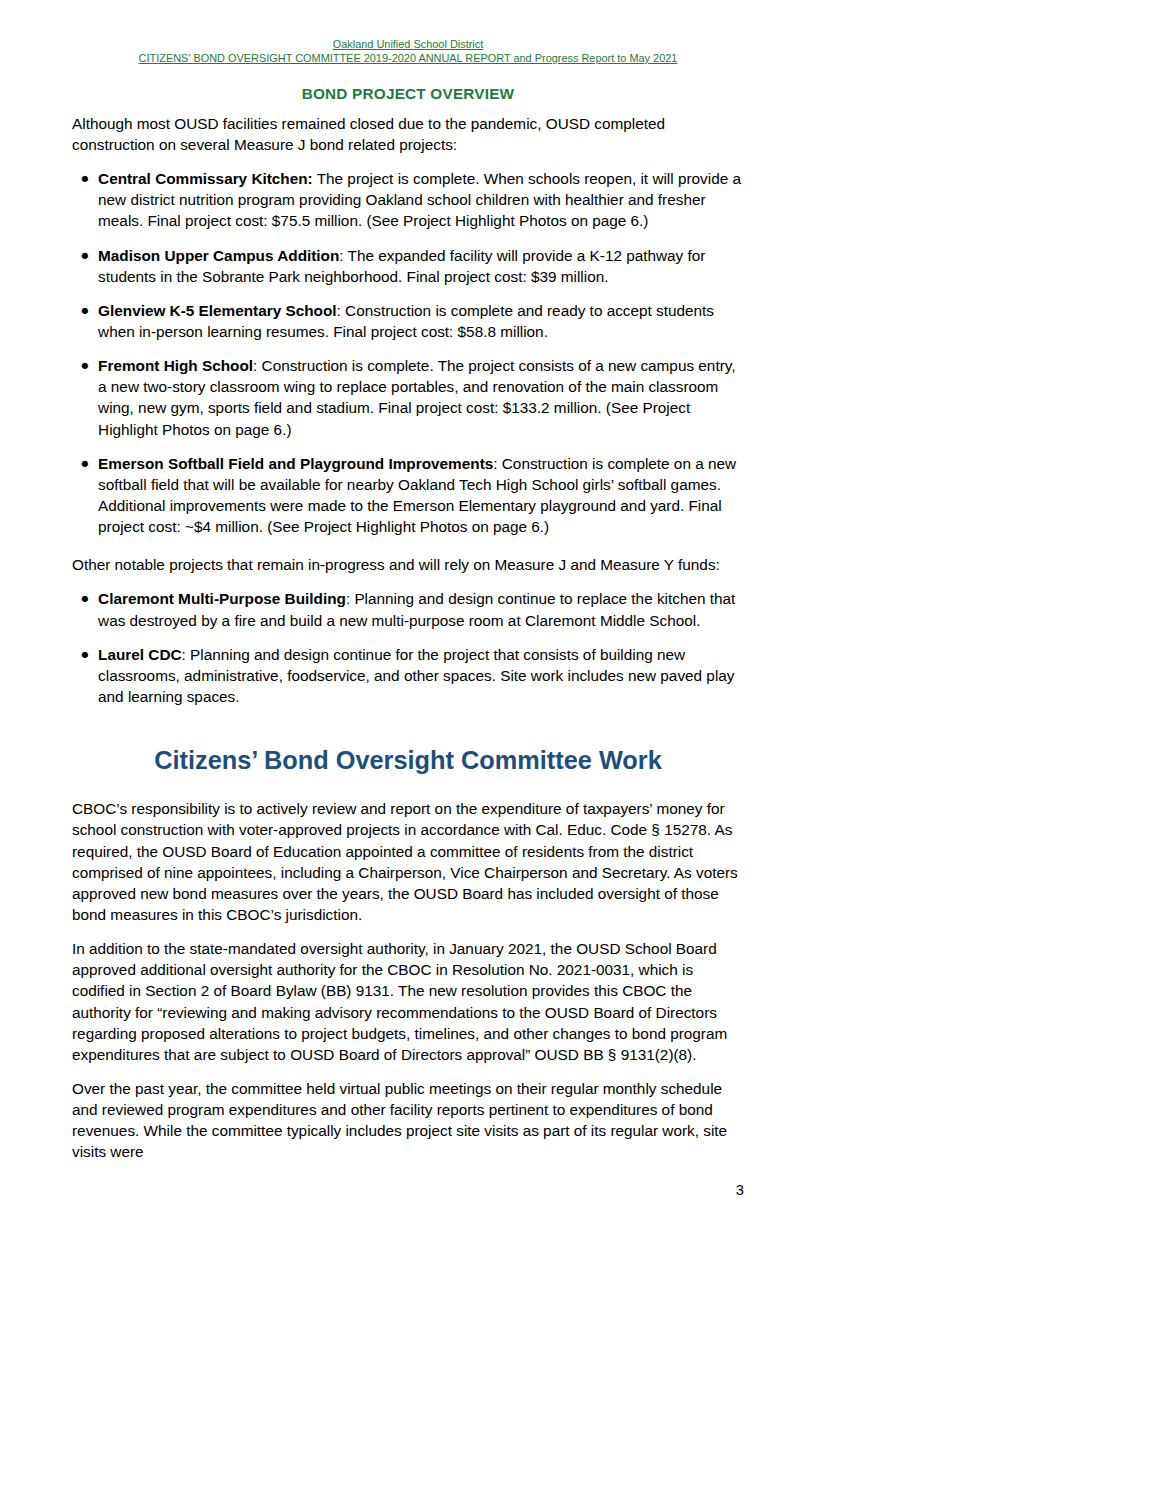Oakland Unified School District
CITIZENS’ BOND OVERSIGHT COMMITTEE 2019-2020 ANNUAL REPORT and Progress Report to May 2021
BOND PROJECT OVERVIEW
Although most OUSD facilities remained closed due to the pandemic, OUSD completed construction on several Measure J bond related projects:
Central Commissary Kitchen: The project is complete. When schools reopen, it will provide a new district nutrition program providing Oakland school children with healthier and fresher meals. Final project cost: $75.5 million. (See Project Highlight Photos on page 6.)
Madison Upper Campus Addition: The expanded facility will provide a K-12 pathway for students in the Sobrante Park neighborhood. Final project cost: $39 million.
Glenview K-5 Elementary School: Construction is complete and ready to accept students when in-person learning resumes. Final project cost: $58.8 million.
Fremont High School: Construction is complete. The project consists of a new campus entry, a new two-story classroom wing to replace portables, and renovation of the main classroom wing, new gym, sports field and stadium. Final project cost: $133.2 million. (See Project Highlight Photos on page 6.)
Emerson Softball Field and Playground Improvements: Construction is complete on a new softball field that will be available for nearby Oakland Tech High School girls’ softball games. Additional improvements were made to the Emerson Elementary playground and yard. Final project cost: ~$4 million. (See Project Highlight Photos on page 6.)
Other notable projects that remain in-progress and will rely on Measure J and Measure Y funds:
Claremont Multi-Purpose Building: Planning and design continue to replace the kitchen that was destroyed by a fire and build a new multi-purpose room at Claremont Middle School.
Laurel CDC: Planning and design continue for the project that consists of building new classrooms, administrative, foodservice, and other spaces. Site work includes new paved play and learning spaces.
Citizens’ Bond Oversight Committee Work
CBOC’s responsibility is to actively review and report on the expenditure of taxpayers’ money for school construction with voter-approved projects in accordance with Cal. Educ. Code § 15278. As required, the OUSD Board of Education appointed a committee of residents from the district comprised of nine appointees, including a Chairperson, Vice Chairperson and Secretary. As voters approved new bond measures over the years, the OUSD Board has included oversight of those bond measures in this CBOC’s jurisdiction.
In addition to the state-mandated oversight authority, in January 2021, the OUSD School Board approved additional oversight authority for the CBOC in Resolution No. 2021-0031, which is codified in Section 2 of Board Bylaw (BB) 9131. The new resolution provides this CBOC the authority for “reviewing and making advisory recommendations to the OUSD Board of Directors regarding proposed alterations to project budgets, timelines, and other changes to bond program expenditures that are subject to OUSD Board of Directors approval” OUSD BB § 9131(2)(8).
Over the past year, the committee held virtual public meetings on their regular monthly schedule and reviewed program expenditures and other facility reports pertinent to expenditures of bond revenues. While the committee typically includes project site visits as part of its regular work, site visits were
3